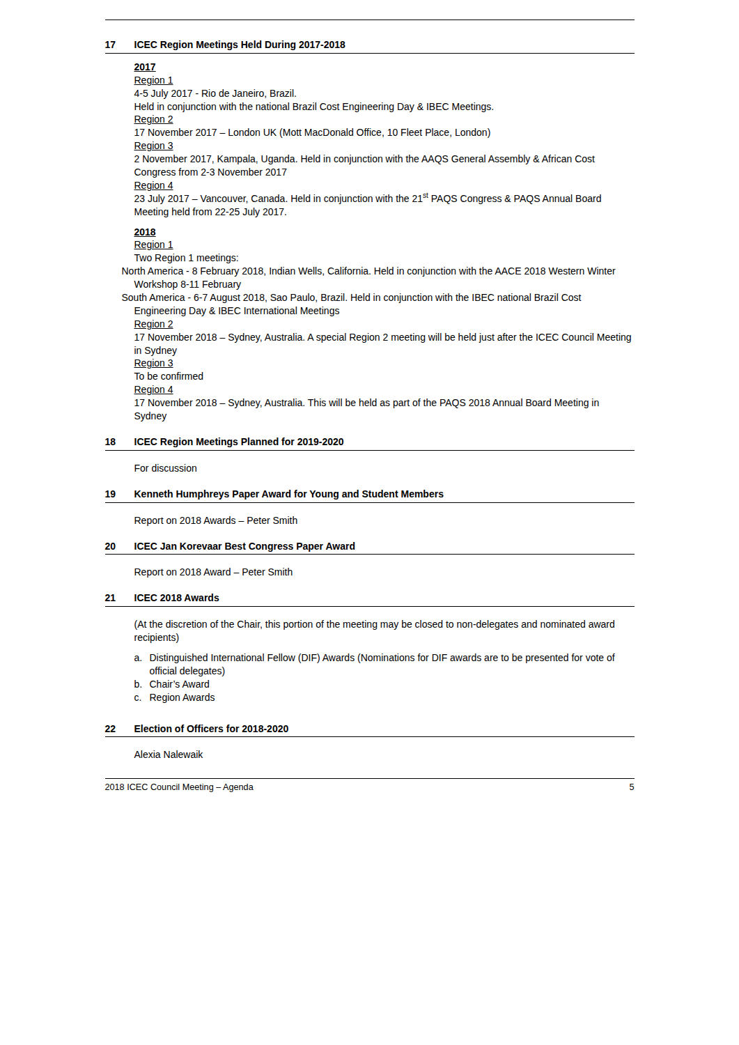17
ICEC Region Meetings Held During 2017-2018
2017
Region 1
4-5 July 2017 - Rio de Janeiro, Brazil.
Held in conjunction with the national Brazil Cost Engineering Day & IBEC Meetings.
Region 2
17 November 2017 – London UK (Mott MacDonald Office, 10 Fleet Place, London)
Region 3
2 November 2017, Kampala, Uganda. Held in conjunction with the AAQS General Assembly & African Cost Congress from 2-3 November 2017
Region 4
23 July 2017 – Vancouver, Canada. Held in conjunction with the 21st PAQS Congress & PAQS Annual Board Meeting held from 22-25 July 2017.
2018
Region 1
Two Region 1 meetings:
North America - 8 February 2018, Indian Wells, California. Held in conjunction with the AACE 2018 Western Winter Workshop 8-11 February
South America - 6-7 August 2018, Sao Paulo, Brazil. Held in conjunction with the IBEC national Brazil Cost Engineering Day & IBEC International Meetings
Region 2
17 November 2018 – Sydney, Australia. A special Region 2 meeting will be held just after the ICEC Council Meeting in Sydney
Region 3
To be confirmed
Region 4
17 November 2018 – Sydney, Australia. This will be held as part of the PAQS 2018 Annual Board Meeting in Sydney
18
ICEC Region Meetings Planned for 2019-2020
For discussion
19
Kenneth Humphreys Paper Award for Young and Student Members
Report on 2018 Awards – Peter Smith
20
ICEC Jan Korevaar Best Congress Paper Award
Report on 2018 Award – Peter Smith
21
ICEC 2018 Awards
(At the discretion of the Chair, this portion of the meeting may be closed to non-delegates and nominated award recipients)
a. Distinguished International Fellow (DIF) Awards (Nominations for DIF awards are to be presented for vote of official delegates)
b. Chair’s Award
c. Region Awards
22
Election of Officers for 2018-2020
Alexia Nalewaik
2018 ICEC Council Meeting – Agenda
5